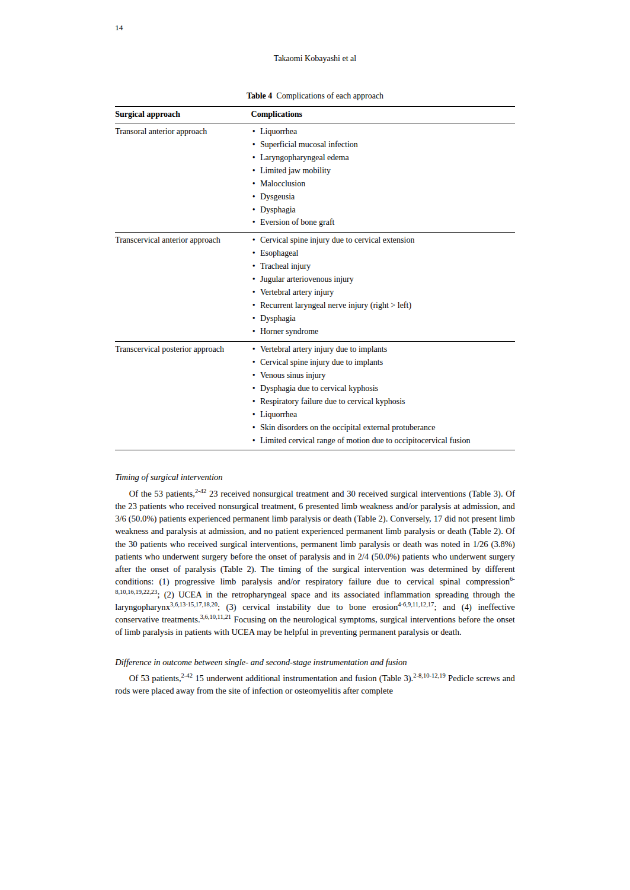14
Takaomi Kobayashi et al
Table 4 Complications of each approach
| Surgical approach | Complications |
| --- | --- |
| Transoral anterior approach | Liquorrhea Superficial mucosal infection Laryngopharyngeal edema Limited jaw mobility Malocclusion Dysgeusia Dysphagia Eversion of bone graft |
| Transcervical anterior approach | Cervical spine injury due to cervical extension Esophageal Tracheal injury Jugular arteriovenous injury Vertebral artery injury Recurrent laryngeal nerve injury (right > left) Dysphagia Horner syndrome |
| Transcervical posterior approach | Vertebral artery injury due to implants Cervical spine injury due to implants Venous sinus injury Dysphagia due to cervical kyphosis Respiratory failure due to cervical kyphosis Liquorrhea Skin disorders on the occipital external protuberance Limited cervical range of motion due to occipitocervical fusion |
Timing of surgical intervention
Of the 53 patients,2-42 23 received nonsurgical treatment and 30 received surgical interventions (Table 3). Of the 23 patients who received nonsurgical treatment, 6 presented limb weakness and/or paralysis at admission, and 3/6 (50.0%) patients experienced permanent limb paralysis or death (Table 2). Conversely, 17 did not present limb weakness and paralysis at admission, and no patient experienced permanent limb paralysis or death (Table 2). Of the 30 patients who received surgical interventions, permanent limb paralysis or death was noted in 1/26 (3.8%) patients who underwent surgery before the onset of paralysis and in 2/4 (50.0%) patients who underwent surgery after the onset of paralysis (Table 2). The timing of the surgical intervention was determined by different conditions: (1) progressive limb paralysis and/or respiratory failure due to cervical spinal compression6-8,10,16,19,22,23; (2) UCEA in the retropharyngeal space and its associated inflammation spreading through the laryngopharynx3,6,13-15,17,18,20; (3) cervical instability due to bone erosion4-6,9,11,12,17; and (4) ineffective conservative treatments.3,6,10,11,21 Focusing on the neurological symptoms, surgical interventions before the onset of limb paralysis in patients with UCEA may be helpful in preventing permanent paralysis or death.
Difference in outcome between single- and second-stage instrumentation and fusion
Of 53 patients,2-42 15 underwent additional instrumentation and fusion (Table 3).2-8,10-12,19 Pedicle screws and rods were placed away from the site of infection or osteomyelitis after complete